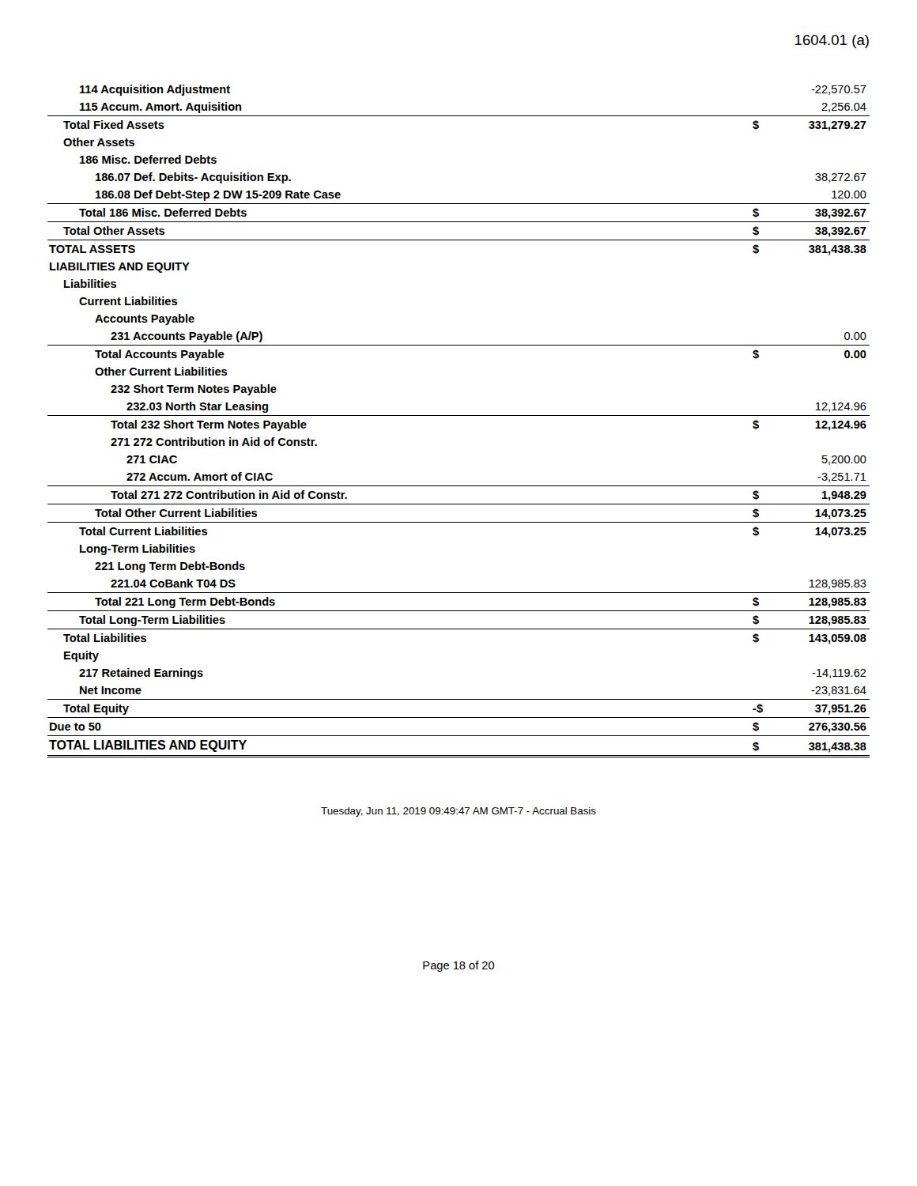1604.01 (a)
| 114 Acquisition Adjustment | | -22,570.57 |
| 115 Accum. Amort. Aquisition | | 2,256.04 |
| Total Fixed Assets | $ | 331,279.27 |
| Other Assets | | |
| 186 Misc. Deferred Debts | | |
| 186.07 Def. Debits- Acquisition Exp. | | 38,272.67 |
| 186.08 Def Debt-Step 2 DW 15-209 Rate Case | | 120.00 |
| Total 186 Misc. Deferred Debts | $ | 38,392.67 |
| Total Other Assets | $ | 38,392.67 |
| TOTAL ASSETS | $ | 381,438.38 |
| LIABILITIES AND EQUITY | | |
| Liabilities | | |
| Current Liabilities | | |
| Accounts Payable | | |
| 231 Accounts Payable (A/P) | | 0.00 |
| Total Accounts Payable | $ | 0.00 |
| Other Current Liabilities | | |
| 232 Short Term Notes Payable | | |
| 232.03 North Star Leasing | | 12,124.96 |
| Total 232 Short Term Notes Payable | $ | 12,124.96 |
| 271 272 Contribution in Aid of Constr. | | |
| 271 CIAC | | 5,200.00 |
| 272 Accum. Amort of CIAC | | -3,251.71 |
| Total 271 272 Contribution in Aid of Constr. | $ | 1,948.29 |
| Total Other Current Liabilities | $ | 14,073.25 |
| Total Current Liabilities | $ | 14,073.25 |
| Long-Term Liabilities | | |
| 221 Long Term Debt-Bonds | | |
| 221.04 CoBank T04 DS | | 128,985.83 |
| Total 221 Long Term Debt-Bonds | $ | 128,985.83 |
| Total Long-Term Liabilities | $ | 128,985.83 |
| Total Liabilities | $ | 143,059.08 |
| Equity | | |
| 217 Retained Earnings | | -14,119.62 |
| Net Income | | -23,831.64 |
| Total Equity | -$ | 37,951.26 |
| Due to 50 | $ | 276,330.56 |
| TOTAL LIABILITIES AND EQUITY | $ | 381,438.38 |
Tuesday, Jun 11, 2019 09:49:47 AM GMT-7 - Accrual Basis
Page 18 of 20